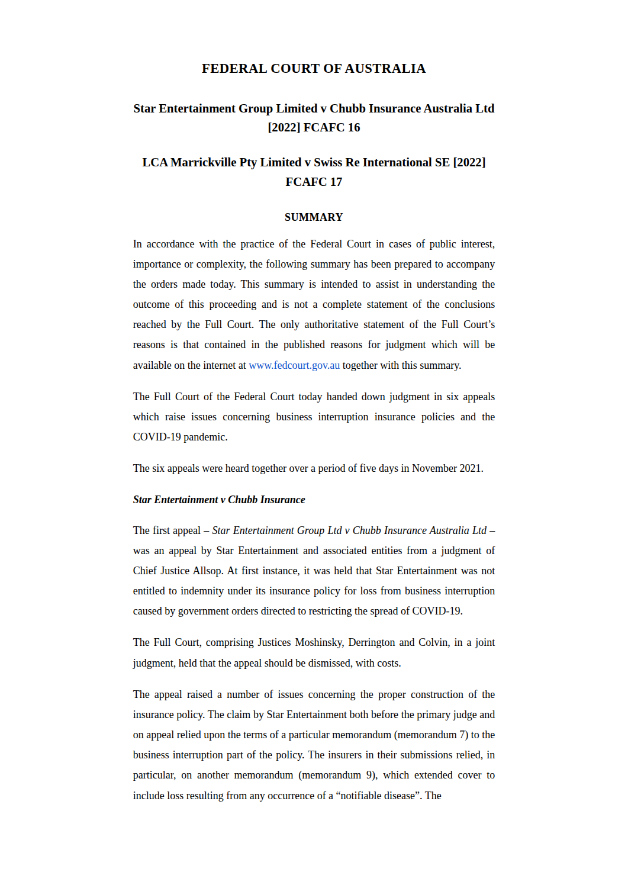FEDERAL COURT OF AUSTRALIA
Star Entertainment Group Limited v Chubb Insurance Australia Ltd [2022] FCAFC 16
LCA Marrickville Pty Limited v Swiss Re International SE [2022] FCAFC 17
SUMMARY
In accordance with the practice of the Federal Court in cases of public interest, importance or complexity, the following summary has been prepared to accompany the orders made today. This summary is intended to assist in understanding the outcome of this proceeding and is not a complete statement of the conclusions reached by the Full Court. The only authoritative statement of the Full Court’s reasons is that contained in the published reasons for judgment which will be available on the internet at www.fedcourt.gov.au together with this summary.
The Full Court of the Federal Court today handed down judgment in six appeals which raise issues concerning business interruption insurance policies and the COVID-19 pandemic.
The six appeals were heard together over a period of five days in November 2021.
Star Entertainment v Chubb Insurance
The first appeal – Star Entertainment Group Ltd v Chubb Insurance Australia Ltd – was an appeal by Star Entertainment and associated entities from a judgment of Chief Justice Allsop. At first instance, it was held that Star Entertainment was not entitled to indemnity under its insurance policy for loss from business interruption caused by government orders directed to restricting the spread of COVID-19.
The Full Court, comprising Justices Moshinsky, Derrington and Colvin, in a joint judgment, held that the appeal should be dismissed, with costs.
The appeal raised a number of issues concerning the proper construction of the insurance policy. The claim by Star Entertainment both before the primary judge and on appeal relied upon the terms of a particular memorandum (memorandum 7) to the business interruption part of the policy. The insurers in their submissions relied, in particular, on another memorandum (memorandum 9), which extended cover to include loss resulting from any occurrence of a “notifiable disease”. The